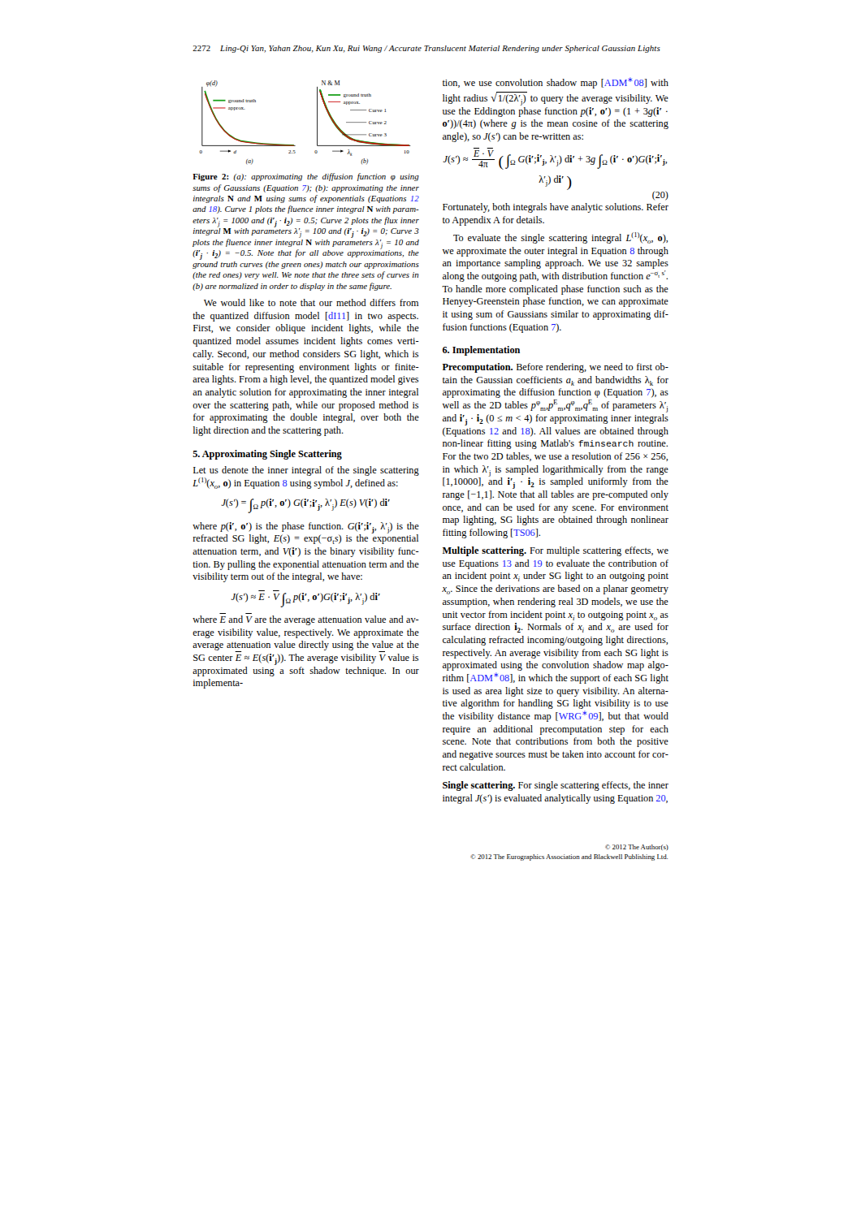2272 Ling-Qi Yan, Yahan Zhou, Kun Xu, Rui Wang / Accurate Translucent Material Rendering under Spherical Gaussian Lights
ground truth approx. φ(d) 0 d 2.5 (a) ground truth approx. Curve 1 Curve 2 Curve 3 N & M 0 λk 10 (b)
Figure 2: (a): approximating the diffusion function φ using sums of Gaussians (Equation 7); (b): approximating the inner integrals N and M using sums of exponentials (Equations 12 and 18). Curve 1 plots the fluence inner integral N with parameters λ′j = 1000 and (i′j · i2) = 0.5; Curve 2 plots the flux inner integral M with parameters λ′j = 100 and (i′j · i2) = 0; Curve 3 plots the fluence inner integral N with parameters λ′j = 10 and (i′j · i2) = −0.5. Note that for all above approximations, the ground truth curves (the green ones) match our approximations (the red ones) very well. We note that the three sets of curves in (b) are normalized in order to display in the same figure.
We would like to note that our method differs from the quantized diffusion model [dI11] in two aspects. First, we consider oblique incident lights, while the quantized model assumes incident lights comes vertically. Second, our method considers SG light, which is suitable for representing environment lights or finite-area lights. From a high level, the quantized model gives an analytic solution for approximating the inner integral over the scattering path, while our proposed method is for approximating the double integral, over both the light direction and the scattering path.
5. Approximating Single Scattering
Let us denote the inner integral of the single scattering L(1)(xo, o) in Equation 8 using symbol J, defined as:
J(s′) = ∫Ω p(i′, o′) G(i′;i′j, λ′j) E(s) V(i′) di′
where p(i′, o′) is the phase function. G(i′;i′j, λ′j) is the refracted SG light, E(s) = exp(−σts) is the exponential attenuation term, and V(i′) is the binary visibility function. By pulling the exponential attenuation term and the visibility term out of the integral, we have:
J(s′) ≈ E · V ∫Ω p(i′, o′)G(i′;i′j, λ′j) di′
where E and V are the average attenuation value and average visibility value, respectively. We approximate the average attenuation value directly using the value at the SG center E ≈ E(s(i′j)). The average visibility V value is approximated using a soft shadow technique. In our implementa-
tion, we use convolution shadow map [ADM∗08] with light radius √1/(2λ′j) to query the average visibility. We use the Eddington phase function p(i′, o′) = (1 + 3g(i′ · o′))/(4π) (where g is the mean cosine of the scattering angle), so J(s′) can be re-written as:
J(s′) ≈ E · V 4π ( ∫Ω G(i′;i′j, λ′j) di′ + 3g ∫Ω (i′ · o′)G(i′;i′j, λ′j) di′ ) (20)
Fortunately, both integrals have analytic solutions. Refer to Appendix A for details.
To evaluate the single scattering integral L(1)(xo, o), we approximate the outer integral in Equation 8 through an importance sampling approach. We use 32 samples along the outgoing path, with distribution function e−σt s′. To handle more complicated phase function such as the Henyey-Greenstein phase function, we can approximate it using sum of Gaussians similar to approximating diffusion functions (Equation 7).
6. Implementation
Precomputation. Before rendering, we need to first obtain the Gaussian coefficients ak and bandwidths λk for approximating the diffusion function φ (Equation 7), as well as the 2D tables pφm,pEm,qφm,qEm of parameters λ′j and i′j · i2 (0 ≤ m < 4) for approximating inner integrals (Equations 12 and 18). All values are obtained through non-linear fitting using Matlab's fminsearch routine. For the two 2D tables, we use a resolution of 256 × 256, in which λ′j is sampled logarithmically from the range [1,10000], and i′j · i2 is sampled uniformly from the range [−1,1]. Note that all tables are pre-computed only once, and can be used for any scene. For environment map lighting, SG lights are obtained through nonlinear fitting following [TS06].
Multiple scattering. For multiple scattering effects, we use Equations 13 and 19 to evaluate the contribution of an incident point xi under SG light to an outgoing point xo. Since the derivations are based on a planar geometry assumption, when rendering real 3D models, we use the unit vector from incident point xi to outgoing point xo as surface direction i2. Normals of xi and xo are used for calculating refracted incoming/outgoing light directions, respectively. An average visibility from each SG light is approximated using the convolution shadow map algorithm [ADM∗08], in which the support of each SG light is used as area light size to query visibility. An alternative algorithm for handling SG light visibility is to use the visibility distance map [WRG∗09], but that would require an additional precomputation step for each scene. Note that contributions from both the positive and negative sources must be taken into account for correct calculation.
Single scattering. For single scattering effects, the inner integral J(s′) is evaluated analytically using Equation 20,
© 2012 The Author(s)
© 2012 The Eurographics Association and Blackwell Publishing Ltd.